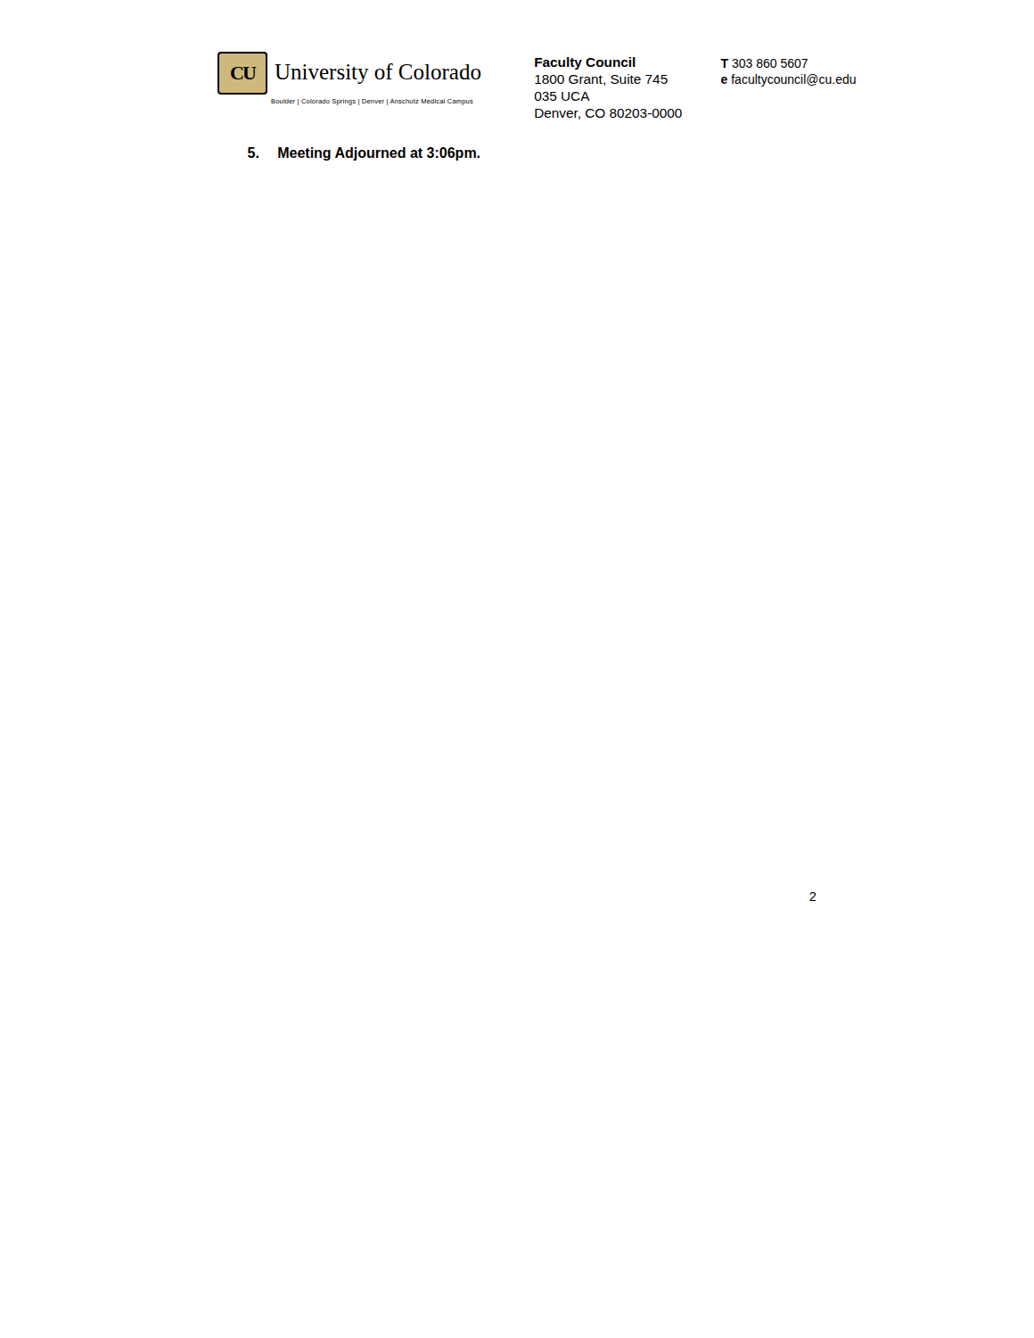CU
University of Colorado
Boulder | Colorado Springs | Denver | Anschutz Medical Campus
Faculty Council
1800 Grant, Suite 745
035 UCA
Denver, CO 80203-0000
T 303 860 5607
e facultycouncil@cu.edu
5. Meeting Adjourned at 3:06pm.
2